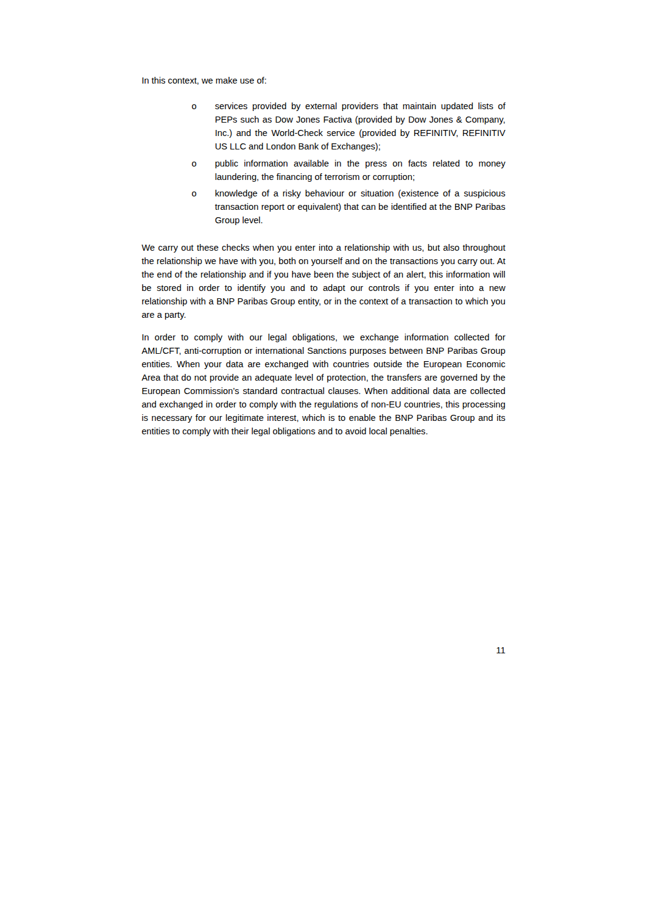In this context, we make use of:
services provided by external providers that maintain updated lists of PEPs such as Dow Jones Factiva (provided by Dow Jones & Company, Inc.) and the World-Check service (provided by REFINITIV, REFINITIV US LLC and London Bank of Exchanges);
public information available in the press on facts related to money laundering, the financing of terrorism or corruption;
knowledge of a risky behaviour or situation (existence of a suspicious transaction report or equivalent) that can be identified at the BNP Paribas Group level.
We carry out these checks when you enter into a relationship with us, but also throughout the relationship we have with you, both on yourself and on the transactions you carry out. At the end of the relationship and if you have been the subject of an alert, this information will be stored in order to identify you and to adapt our controls if you enter into a new relationship with a BNP Paribas Group entity, or in the context of a transaction to which you are a party.
In order to comply with our legal obligations, we exchange information collected for AML/CFT, anti-corruption or international Sanctions purposes between BNP Paribas Group entities. When your data are exchanged with countries outside the European Economic Area that do not provide an adequate level of protection, the transfers are governed by the European Commission’s standard contractual clauses. When additional data are collected and exchanged in order to comply with the regulations of non-EU countries, this processing is necessary for our legitimate interest, which is to enable the BNP Paribas Group and its entities to comply with their legal obligations and to avoid local penalties.
11